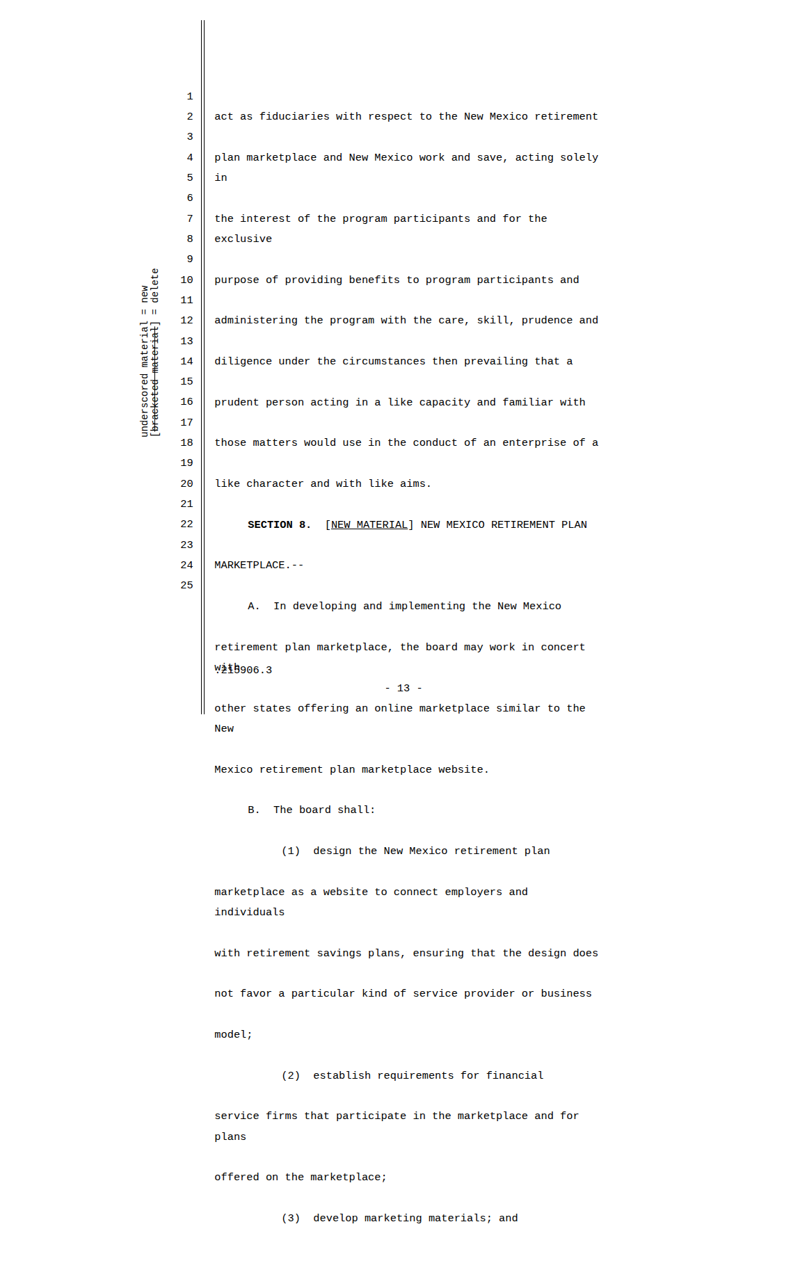1
2
3
4
5
6
7
8
9
10
11
12
13
14
15
16
17
18
19
20
21
22
23
24
25
underscored material = new
[bracketed material] = delete
act as fiduciaries with respect to the New Mexico retirement
plan marketplace and New Mexico work and save, acting solely in
the interest of the program participants and for the exclusive
purpose of providing benefits to program participants and
administering the program with the care, skill, prudence and
diligence under the circumstances then prevailing that a
prudent person acting in a like capacity and familiar with
those matters would use in the conduct of an enterprise of a
like character and with like aims.
SECTION 8. [NEW MATERIAL] NEW MEXICO RETIREMENT PLAN
MARKETPLACE.--
A. In developing and implementing the New Mexico
retirement plan marketplace, the board may work in concert with
other states offering an online marketplace similar to the New
Mexico retirement plan marketplace website.
B. The board shall:
(1) design the New Mexico retirement plan
marketplace as a website to connect employers and individuals
with retirement savings plans, ensuring that the design does
not favor a particular kind of service provider or business
model;
(2) establish requirements for financial
service firms that participate in the marketplace and for plans
offered on the marketplace;
(3) develop marketing materials; and
.215906.3
- 13 -